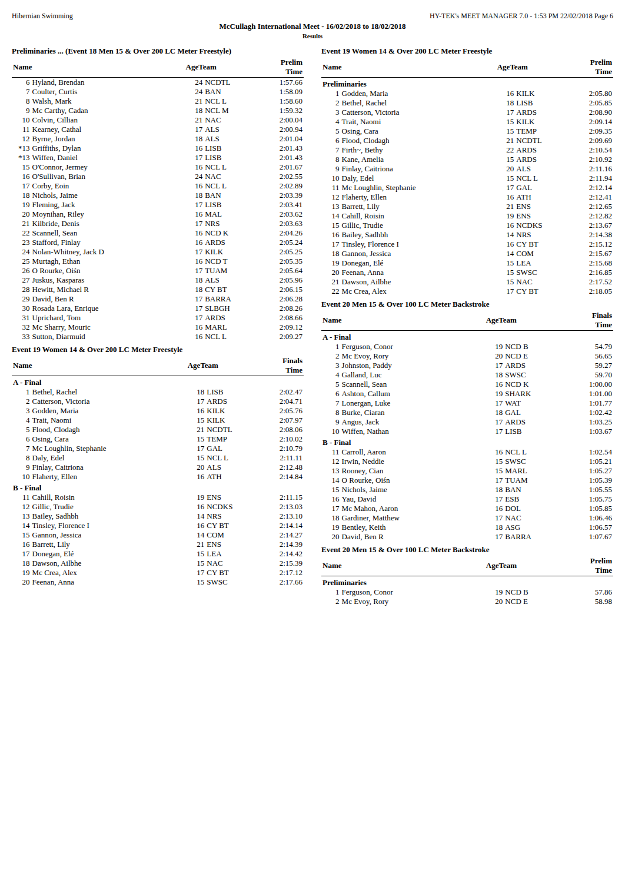Hibernian Swimming
HY-TEK's MEET MANAGER 7.0 - 1:53 PM 22/02/2018 Page 6
McCullagh International Meet - 16/02/2018 to 18/02/2018
Results
Preliminaries ... (Event 18 Men 15 & Over 200 LC Meter Freestyle)
| Name | AgeTeam | Prelim Time |
| --- | --- | --- |
| 6 | Hyland, Brendan | 24 | NCDTL | 1:57.66 |
| 7 | Coulter, Curtis | 24 | BAN | 1:58.09 |
| 8 | Walsh, Mark | 21 | NCL L | 1:58.60 |
| 9 | Mc Carthy, Cadan | 18 | NCL M | 1:59.32 |
| 10 | Colvin, Cillian | 21 | NAC | 2:00.04 |
| 11 | Kearney, Cathal | 17 | ALS | 2:00.94 |
| 12 | Byrne, Jordan | 18 | ALS | 2:01.04 |
| *13 | Griffiths, Dylan | 16 | LISB | 2:01.43 |
| *13 | Wiffen, Daniel | 17 | LISB | 2:01.43 |
| 15 | O'Connor, Jermey | 16 | NCL L | 2:01.67 |
| 16 | O'Sullivan, Brian | 24 | NAC | 2:02.55 |
| 17 | Corby, Eoin | 16 | NCL L | 2:02.89 |
| 18 | Nichols, Jaime | 18 | BAN | 2:03.39 |
| 19 | Fleming, Jack | 17 | LISB | 2:03.41 |
| 20 | Moynihan, Riley | 16 | MAL | 2:03.62 |
| 21 | Kilbride, Denis | 17 | NRS | 2:03.63 |
| 22 | Scannell, Sean | 16 | NCD K | 2:04.26 |
| 23 | Stafford, Finlay | 16 | ARDS | 2:05.24 |
| 24 | Nolan-Whitney, Jack D | 17 | KILK | 2:05.25 |
| 25 | Murtagh, Ethan | 16 | NCD T | 2:05.35 |
| 26 | O Rourke, Oiśn | 17 | TUAM | 2:05.64 |
| 27 | Juskus, Kasparas | 18 | ALS | 2:05.96 |
| 28 | Hewitt, Michael R | 18 | CY BT | 2:06.15 |
| 29 | David, Ben R | 17 | BARRA | 2:06.28 |
| 30 | Rosada Lara, Enrique | 17 | SLBGH | 2:08.26 |
| 31 | Uprichard, Tom | 17 | ARDS | 2:08.66 |
| 32 | Mc Sharry, Mouric | 16 | MARL | 2:09.12 |
| 33 | Sutton, Diarmuid | 16 | NCL L | 2:09.27 |
Event 19 Women 14 & Over 200 LC Meter Freestyle
| Name | AgeTeam | Finals Time |
| --- | --- | --- |
| A - Final |
| 1 | Bethel, Rachel | 18 | LISB | 2:02.47 |
| 2 | Catterson, Victoria | 17 | ARDS | 2:04.71 |
| 3 | Godden, Maria | 16 | KILK | 2:05.76 |
| 4 | Trait, Naomi | 15 | KILK | 2:07.97 |
| 5 | Flood, Clodagh | 21 | NCDTL | 2:08.06 |
| 6 | Osing, Cara | 15 | TEMP | 2:10.02 |
| 7 | Mc Loughlin, Stephanie | 17 | GAL | 2:10.79 |
| 8 | Daly, Edel | 15 | NCL L | 2:11.11 |
| 9 | Finlay, Caitriona | 20 | ALS | 2:12.48 |
| 10 | Flaherty, Ellen | 16 | ATH | 2:14.84 |
| B - Final |
| 11 | Cahill, Roisin | 19 | ENS | 2:11.15 |
| 12 | Gillic, Trudie | 16 | NCDKS | 2:13.03 |
| 13 | Bailey, Sadhbh | 14 | NRS | 2:13.10 |
| 14 | Tinsley, Florence I | 16 | CY BT | 2:14.14 |
| 15 | Gannon, Jessica | 14 | COM | 2:14.27 |
| 16 | Barrett, Lily | 21 | ENS | 2:14.39 |
| 17 | Donegan, Elé | 15 | LEA | 2:14.42 |
| 18 | Dawson, Ailbhe | 15 | NAC | 2:15.39 |
| 19 | Mc Crea, Alex | 17 | CY BT | 2:17.12 |
| 20 | Feenan, Anna | 15 | SWSC | 2:17.66 |
Event 19 Women 14 & Over 200 LC Meter Freestyle
| Name | AgeTeam | Prelim Time |
| --- | --- | --- |
| Preliminaries |
| 1 | Godden, Maria | 16 | KILK | 2:05.80 |
| 2 | Bethel, Rachel | 18 | LISB | 2:05.85 |
| 3 | Catterson, Victoria | 17 | ARDS | 2:08.90 |
| 4 | Trait, Naomi | 15 | KILK | 2:09.14 |
| 5 | Osing, Cara | 15 | TEMP | 2:09.35 |
| 6 | Flood, Clodagh | 21 | NCDTL | 2:09.69 |
| 7 | Firth~, Bethy | 22 | ARDS | 2:10.54 |
| 8 | Kane, Amelia | 15 | ARDS | 2:10.92 |
| 9 | Finlay, Caitriona | 20 | ALS | 2:11.16 |
| 10 | Daly, Edel | 15 | NCL L | 2:11.94 |
| 11 | Mc Loughlin, Stephanie | 17 | GAL | 2:12.14 |
| 12 | Flaherty, Ellen | 16 | ATH | 2:12.41 |
| 13 | Barrett, Lily | 21 | ENS | 2:12.65 |
| 14 | Cahill, Roisin | 19 | ENS | 2:12.82 |
| 15 | Gillic, Trudie | 16 | NCDKS | 2:13.67 |
| 16 | Bailey, Sadhbh | 14 | NRS | 2:14.38 |
| 17 | Tinsley, Florence I | 16 | CY BT | 2:15.12 |
| 18 | Gannon, Jessica | 14 | COM | 2:15.67 |
| 19 | Donegan, Elé | 15 | LEA | 2:15.68 |
| 20 | Feenan, Anna | 15 | SWSC | 2:16.85 |
| 21 | Dawson, Ailbhe | 15 | NAC | 2:17.52 |
| 22 | Mc Crea, Alex | 17 | CY BT | 2:18.05 |
Event 20 Men 15 & Over 100 LC Meter Backstroke
| Name | AgeTeam | Finals Time |
| --- | --- | --- |
| A - Final |
| 1 | Ferguson, Conor | 19 | NCD B | 54.79 |
| 2 | Mc Evoy, Rory | 20 | NCD E | 56.65 |
| 3 | Johnston, Paddy | 17 | ARDS | 59.27 |
| 4 | Galland, Luc | 18 | SWSC | 59.70 |
| 5 | Scannell, Sean | 16 | NCD K | 1:00.00 |
| 6 | Ashton, Callum | 19 | SHARK | 1:01.00 |
| 7 | Lonergan, Luke | 17 | WAT | 1:01.77 |
| 8 | Burke, Ciaran | 18 | GAL | 1:02.42 |
| 9 | Angus, Jack | 17 | ARDS | 1:03.25 |
| 10 | Wiffen, Nathan | 17 | LISB | 1:03.67 |
| B - Final |
| 11 | Carroll, Aaron | 16 | NCL L | 1:02.54 |
| 12 | Irwin, Neddie | 15 | SWSC | 1:05.21 |
| 13 | Rooney, Cian | 15 | MARL | 1:05.27 |
| 14 | O Rourke, Oiśn | 17 | TUAM | 1:05.39 |
| 15 | Nichols, Jaime | 18 | BAN | 1:05.55 |
| 16 | Yau, David | 17 | ESB | 1:05.75 |
| 17 | Mc Mahon, Aaron | 16 | DOL | 1:05.85 |
| 18 | Gardiner, Matthew | 17 | NAC | 1:06.46 |
| 19 | Bentley, Keith | 18 | ASG | 1:06.57 |
| 20 | David, Ben R | 17 | BARRA | 1:07.67 |
Event 20 Men 15 & Over 100 LC Meter Backstroke
| Name | AgeTeam | Prelim Time |
| --- | --- | --- |
| Preliminaries |
| 1 | Ferguson, Conor | 19 | NCD B | 57.86 |
| 2 | Mc Evoy, Rory | 20 | NCD E | 58.98 |